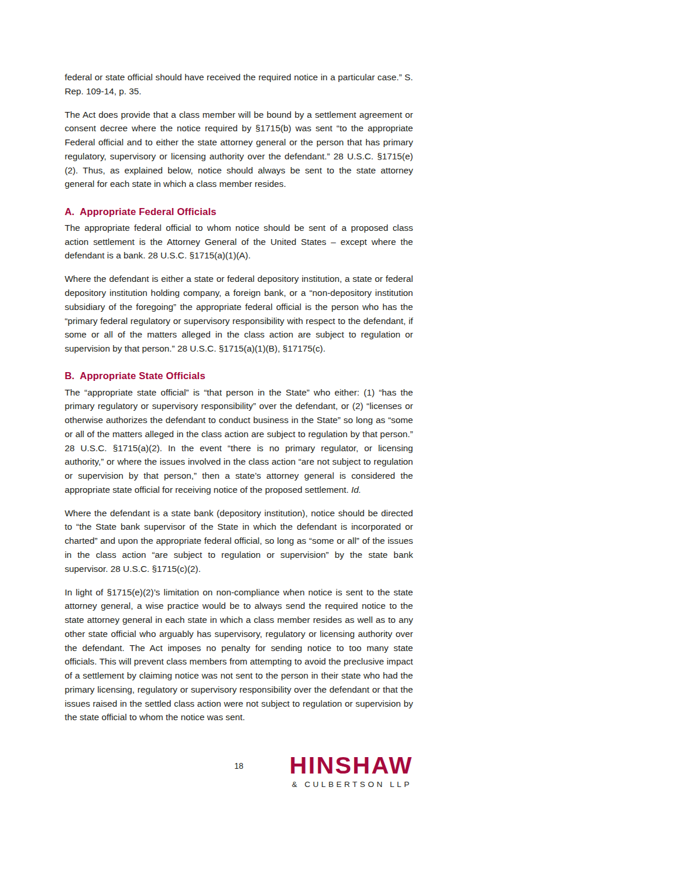federal or state official should have received the required notice in a particular case.” S. Rep. 109-14, p. 35.
The Act does provide that a class member will be bound by a settlement agreement or consent decree where the notice required by §1715(b) was sent “to the appropriate Federal official and to either the state attorney general or the person that has primary regulatory, supervisory or licensing authority over the defendant.” 28 U.S.C. §1715(e)(2). Thus, as explained below, notice should always be sent to the state attorney general for each state in which a class member resides.
A. Appropriate Federal Officials
The appropriate federal official to whom notice should be sent of a proposed class action settlement is the Attorney General of the United States – except where the defendant is a bank. 28 U.S.C. §1715(a)(1)(A).
Where the defendant is either a state or federal depository institution, a state or federal depository institution holding company, a foreign bank, or a “non-depository institution subsidiary of the foregoing” the appropriate federal official is the person who has the “primary federal regulatory or supervisory responsibility with respect to the defendant, if some or all of the matters alleged in the class action are subject to regulation or supervision by that person.” 28 U.S.C. §1715(a)(1)(B), §17175(c).
B. Appropriate State Officials
The “appropriate state official” is “that person in the State” who either: (1) “has the primary regulatory or supervisory responsibility” over the defendant, or (2) “licenses or otherwise authorizes the defendant to conduct business in the State” so long as “some or all of the matters alleged in the class action are subject to regulation by that person.” 28 U.S.C. §1715(a)(2). In the event “there is no primary regulator, or licensing authority,” or where the issues involved in the class action “are not subject to regulation or supervision by that person,” then a state’s attorney general is considered the appropriate state official for receiving notice of the proposed settlement. Id.
Where the defendant is a state bank (depository institution), notice should be directed to “the State bank supervisor of the State in which the defendant is incorporated or charted” and upon the appropriate federal official, so long as “some or all” of the issues in the class action “are subject to regulation or supervision” by the state bank supervisor. 28 U.S.C. §1715(c)(2).
In light of §1715(e)(2)’s limitation on non-compliance when notice is sent to the state attorney general, a wise practice would be to always send the required notice to the state attorney general in each state in which a class member resides as well as to any other state official who arguably has supervisory, regulatory or licensing authority over the defendant. The Act imposes no penalty for sending notice to too many state officials. This will prevent class members from attempting to avoid the preclusive impact of a settlement by claiming notice was not sent to the person in their state who had the primary licensing, regulatory or supervisory responsibility over the defendant or that the issues raised in the settled class action were not subject to regulation or supervision by the state official to whom the notice was sent.
18
HINSHAW & CULBERTSON LLP